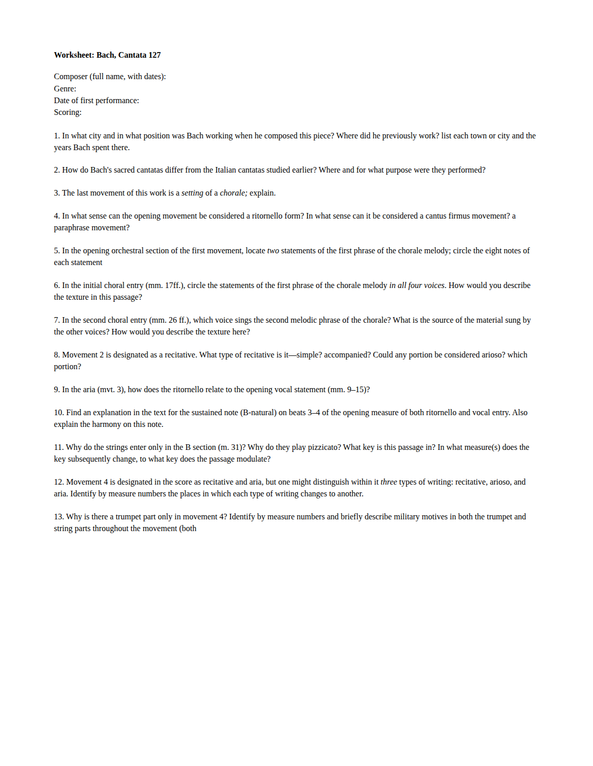Worksheet: Bach, Cantata 127
Composer (full name, with dates):
Genre:
Date of first performance:
Scoring:
1. In what city and in what position was Bach working when he composed this piece? Where did he previously work? list each town or city and the years Bach spent there.
2. How do Bach's sacred cantatas differ from the Italian cantatas studied earlier? Where and for what purpose were they performed?
3. The last movement of this work is a setting of a chorale; explain.
4. In what sense can the opening movement be considered a ritornello form? In what sense can it be considered a cantus firmus movement? a paraphrase movement?
5. In the opening orchestral section of the first movement, locate two statements of the first phrase of the chorale melody; circle the eight notes of each statement
6. In the initial choral entry (mm. 17ff.), circle the statements of the first phrase of the chorale melody in all four voices. How would you describe the texture in this passage?
7. In the second choral entry (mm. 26 ff.), which voice sings the second melodic phrase of the chorale? What is the source of the material sung by the other voices? How would you describe the texture here?
8. Movement 2 is designated as a recitative. What type of recitative is it—simple? accompanied? Could any portion be considered arioso? which portion?
9. In the aria (mvt. 3), how does the ritornello relate to the opening vocal statement (mm. 9–15)?
10. Find an explanation in the text for the sustained note (B-natural) on beats 3–4 of the opening measure of both ritornello and vocal entry. Also explain the harmony on this note.
11. Why do the strings enter only in the B section (m. 31)? Why do they play pizzicato? What key is this passage in? In what measure(s) does the key subsequently change, to what key does the passage modulate?
12. Movement 4 is designated in the score as recitative and aria, but one might distinguish within it three types of writing: recitative, arioso, and aria. Identify by measure numbers the places in which each type of writing changes to another.
13. Why is there a trumpet part only in movement 4? Identify by measure numbers and briefly describe military motives in both the trumpet and string parts throughout the movement (both